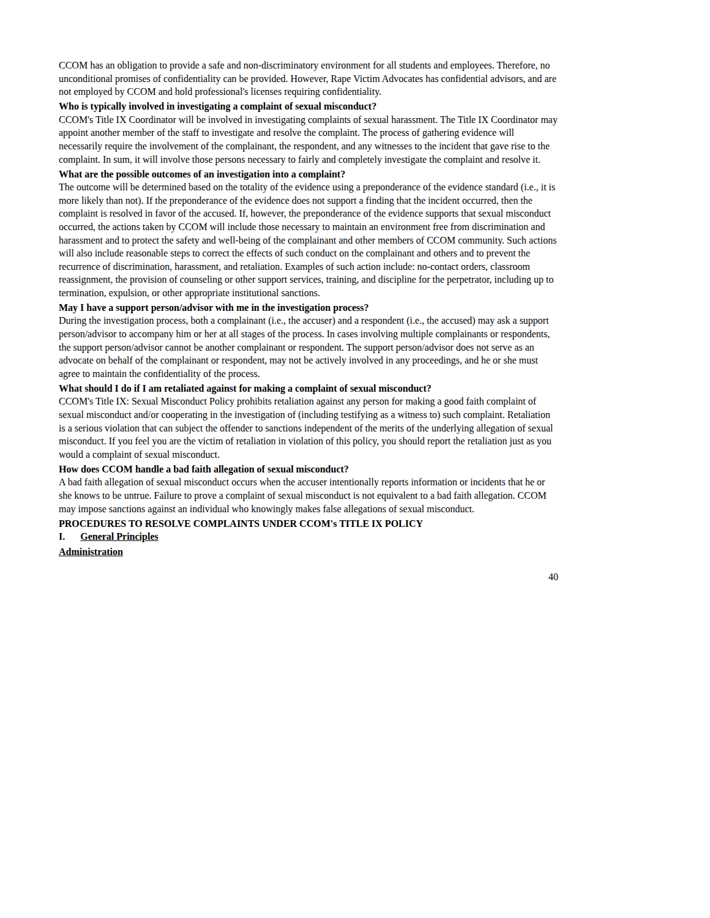CCOM has an obligation to provide a safe and non-discriminatory environment for all students and employees. Therefore, no unconditional promises of confidentiality can be provided. However, Rape Victim Advocates has confidential advisors, and are not employed by CCOM and hold professional's licenses requiring confidentiality.
Who is typically involved in investigating a complaint of sexual misconduct?
CCOM's Title IX Coordinator will be involved in investigating complaints of sexual harassment. The Title IX Coordinator may appoint another member of the staff to investigate and resolve the complaint. The process of gathering evidence will necessarily require the involvement of the complainant, the respondent, and any witnesses to the incident that gave rise to the complaint. In sum, it will involve those persons necessary to fairly and completely investigate the complaint and resolve it.
What are the possible outcomes of an investigation into a complaint?
The outcome will be determined based on the totality of the evidence using a preponderance of the evidence standard (i.e., it is more likely than not). If the preponderance of the evidence does not support a finding that the incident occurred, then the complaint is resolved in favor of the accused. If, however, the preponderance of the evidence supports that sexual misconduct occurred, the actions taken by CCOM will include those necessary to maintain an environment free from discrimination and harassment and to protect the safety and well-being of the complainant and other members of CCOM community. Such actions will also include reasonable steps to correct the effects of such conduct on the complainant and others and to prevent the recurrence of discrimination, harassment, and retaliation. Examples of such action include: no-contact orders, classroom reassignment, the provision of counseling or other support services, training, and discipline for the perpetrator, including up to termination, expulsion, or other appropriate institutional sanctions.
May I have a support person/advisor with me in the investigation process?
During the investigation process, both a complainant (i.e., the accuser) and a respondent (i.e., the accused) may ask a support person/advisor to accompany him or her at all stages of the process. In cases involving multiple complainants or respondents, the support person/advisor cannot be another complainant or respondent. The support person/advisor does not serve as an advocate on behalf of the complainant or respondent, may not be actively involved in any proceedings, and he or she must agree to maintain the confidentiality of the process.
What should I do if I am retaliated against for making a complaint of sexual misconduct?
CCOM's Title IX: Sexual Misconduct Policy prohibits retaliation against any person for making a good faith complaint of sexual misconduct and/or cooperating in the investigation of (including testifying as a witness to) such complaint. Retaliation is a serious violation that can subject the offender to sanctions independent of the merits of the underlying allegation of sexual misconduct. If you feel you are the victim of retaliation in violation of this policy, you should report the retaliation just as you would a complaint of sexual misconduct.
How does CCOM handle a bad faith allegation of sexual misconduct?
A bad faith allegation of sexual misconduct occurs when the accuser intentionally reports information or incidents that he or she knows to be untrue. Failure to prove a complaint of sexual misconduct is not equivalent to a bad faith allegation. CCOM may impose sanctions against an individual who knowingly makes false allegations of sexual misconduct.
PROCEDURES TO RESOLVE COMPLAINTS UNDER CCOM's TITLE IX POLICY
I. General Principles
Administration
40